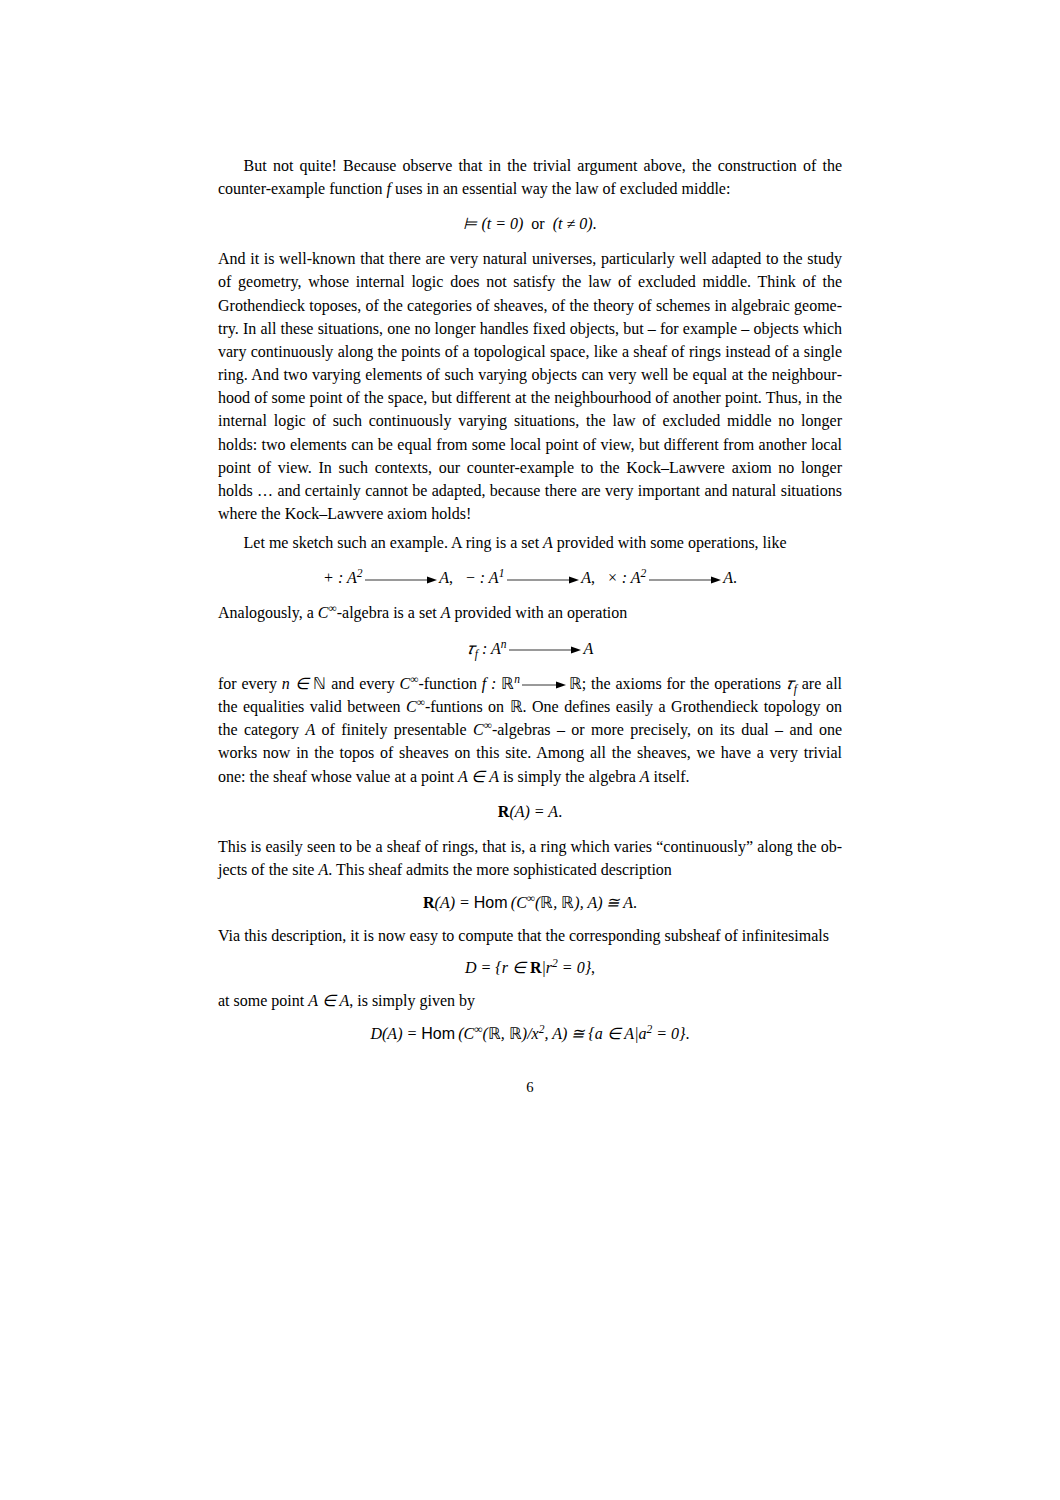But not quite! Because observe that in the trivial argument above, the construction of the counter-example function f uses in an essential way the law of excluded middle:
⊨ (t = 0) or (t ≠ 0).
And it is well-known that there are very natural universes, particularly well adapted to the study of geometry, whose internal logic does not satisfy the law of excluded middle. Think of the Grothendieck toposes, of the categories of sheaves, of the theory of schemes in algebraic geometry. In all these situations, one no longer handles fixed objects, but – for example – objects which vary continuously along the points of a topological space, like a sheaf of rings instead of a single ring. And two varying elements of such varying objects can very well be equal at the neighbourhood of some point of the space, but different at the neighbourhood of another point. Thus, in the internal logic of such continuously varying situations, the law of excluded middle no longer holds: two elements can be equal from some local point of view, but different from another local point of view. In such contexts, our counter-example to the Kock–Lawvere axiom no longer holds … and certainly cannot be adapted, because there are very important and natural situations where the Kock–Lawvere axiom holds!
Let me sketch such an example. A ring is a set A provided with some operations, like
+ : A2 A, − : A1 A, × : A2 A.
Analogously, a C∞-algebra is a set A provided with an operation
𝜏f : An A
for every n ∈ ℕ and every C∞-function f : ℝn ℝ; the axioms for the operations 𝜏f are all the equalities valid between C∞-funtions on ℝ. One defines easily a Grothendieck topology on the category A of finitely presentable C∞-algebras – or more precisely, on its dual – and one works now in the topos of sheaves on this site. Among all the sheaves, we have a very trivial one: the sheaf whose value at a point A ∈ A is simply the algebra A itself.
R(A) = A.
This is easily seen to be a sheaf of rings, that is, a ring which varies “continuously” along the objects of the site A. This sheaf admits the more sophisticated description
R(A) = Hom (C∞(ℝ, ℝ), A) ≅ A.
Via this description, it is now easy to compute that the corresponding subsheaf of infinitesimals
D = {r ∈ R|r2 = 0},
at some point A ∈ A, is simply given by
D(A) = Hom (C∞(ℝ, ℝ)/x2, A) ≅ {a ∈ A|a2 = 0}.
6